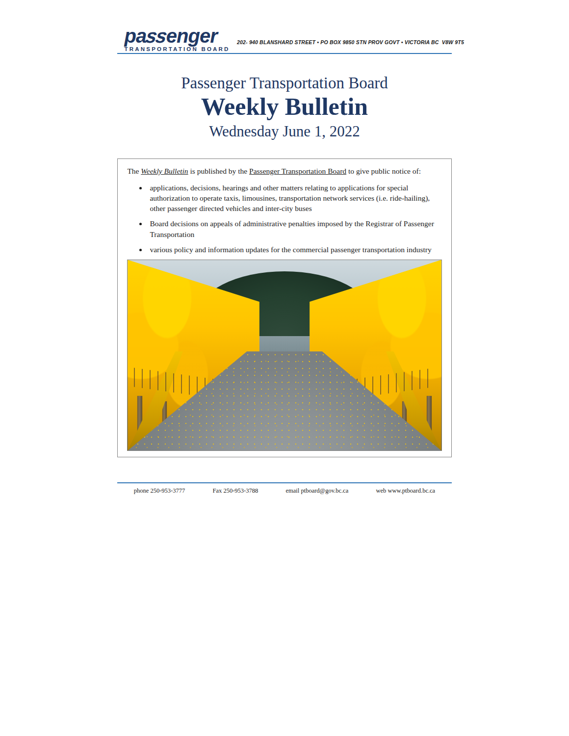passenger
TRANSPORTATION BOARD
202- 940 BLANSHARD STREET • PO BOX 9850 STN PROV GOVT • VICTORIA BC V8W 9T5
Passenger Transportation Board
Weekly Bulletin
Wednesday June 1, 2022
The Weekly Bulletin is published by the Passenger Transportation Board to give public notice of:
applications, decisions, hearings and other matters relating to applications for special authorization to operate taxis, limousines, transportation network services (i.e. ride-hailing), other passenger directed vehicles and inter-city buses
Board decisions on appeals of administrative penalties imposed by the Registrar of Passenger Transportation
various policy and information updates for the commercial passenger transportation industry
phone 250-953-3777 Fax 250-953-3788 email ptboard@gov.bc.ca web www.ptboard.bc.ca